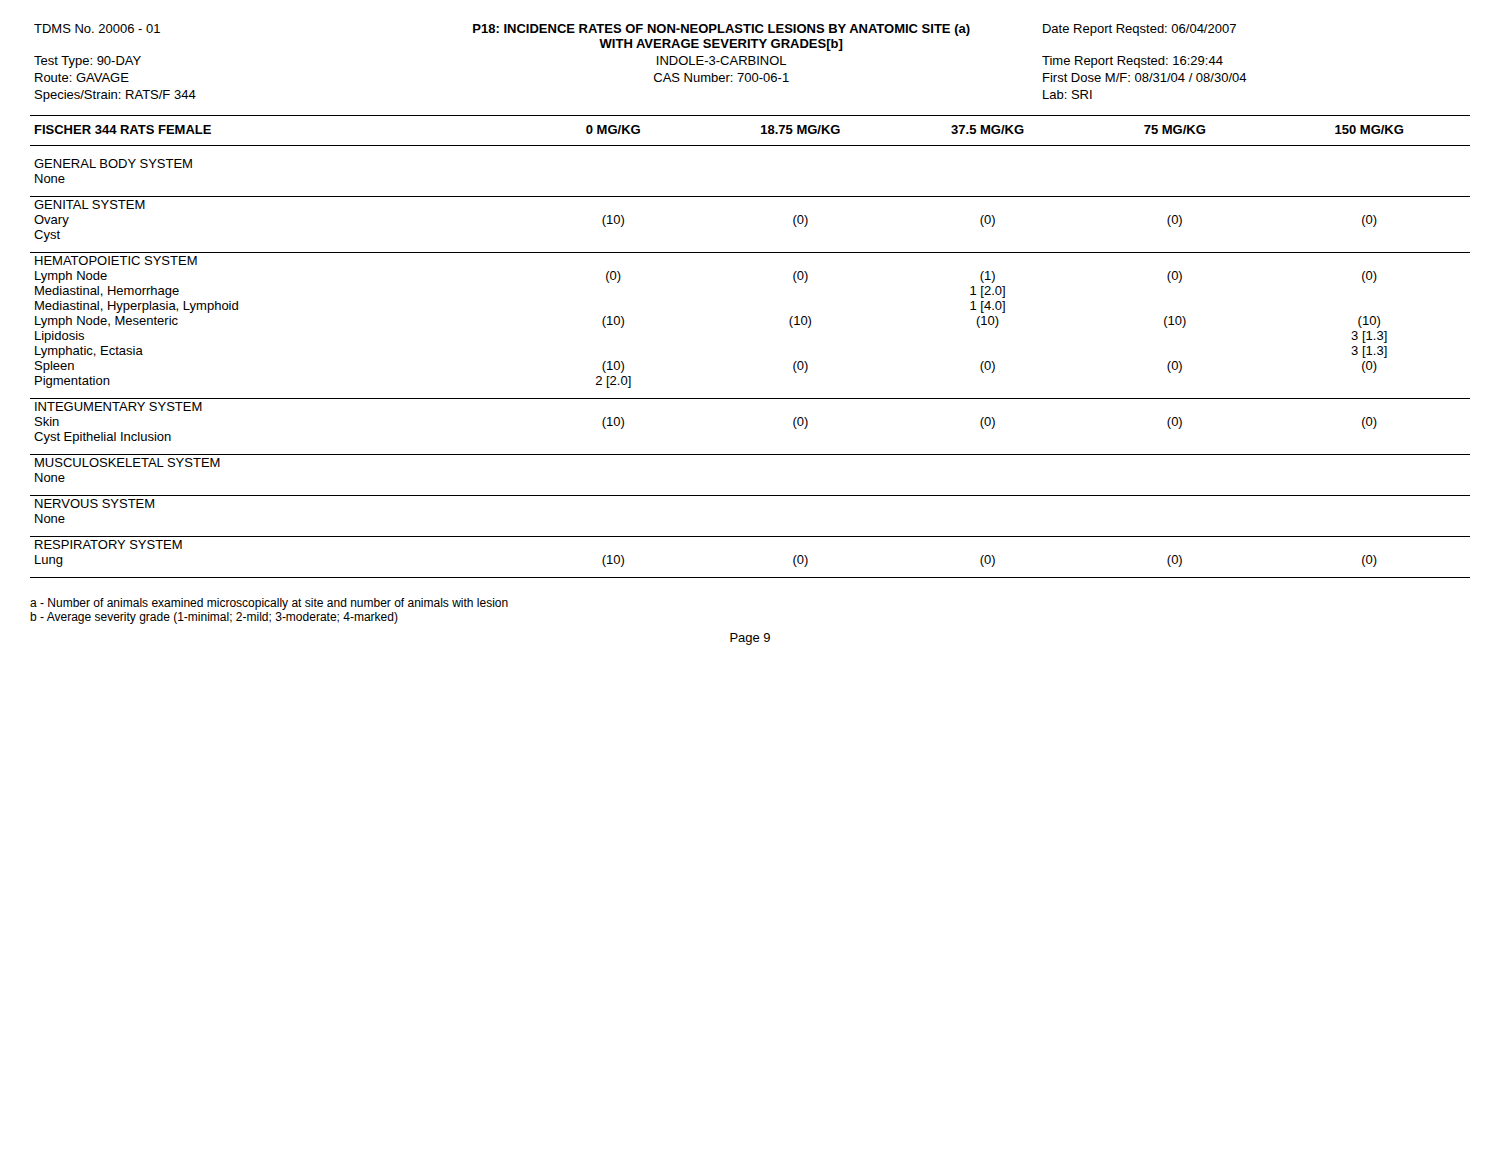| TDMS No. 20006 - 01 | P18: INCIDENCE RATES OF NON-NEOPLASTIC LESIONS BY ANATOMIC SITE (a) WITH AVERAGE SEVERITY GRADES[b] | Date Report Reqsted: 06/04/2007 |
| Test Type: 90-DAY | INDOLE-3-CARBINOL | Time Report Reqsted: 16:29:44 |
| Route: GAVAGE | CAS Number: 700-06-1 | First Dose M/F: 08/31/04 / 08/30/04 |
| Species/Strain: RATS/F 344 | | Lab: SRI |
| FISCHER 344 RATS FEMALE | 0 MG/KG | 18.75 MG/KG | 37.5 MG/KG | 75 MG/KG | 150 MG/KG |
| GENERAL BODY SYSTEM | |
| None | |
| GENITAL SYSTEM | |
| Ovary | (10) | (0) | (0) | (0) | (0) |
| Cyst | | | | | |
| HEMATOPOIETIC SYSTEM | |
| Lymph Node | (0) | (0) | (1) | (0) | (0) |
| Mediastinal, Hemorrhage | | | 1 [2.0] | | |
| Mediastinal, Hyperplasia, Lymphoid | | | 1 [4.0] | | |
| Lymph Node, Mesenteric | (10) | (10) | (10) | (10) | (10) |
| Lipidosis | | | | | 3 [1.3] |
| Lymphatic, Ectasia | | | | | 3 [1.3] |
| Spleen | (10) | (0) | (0) | (0) | (0) |
| Pigmentation | 2 [2.0] | | | | |
| INTEGUMENTARY SYSTEM | |
| Skin | (10) | (0) | (0) | (0) | (0) |
| Cyst Epithelial Inclusion | | | | | |
| MUSCULOSKELETAL SYSTEM | |
| None | |
| NERVOUS SYSTEM | |
| None | |
| RESPIRATORY SYSTEM | |
| Lung | (10) | (0) | (0) | (0) | (0) |
a - Number of animals examined microscopically at site and number of animals with lesion
b - Average severity grade (1-minimal; 2-mild; 3-moderate; 4-marked)
Page 9